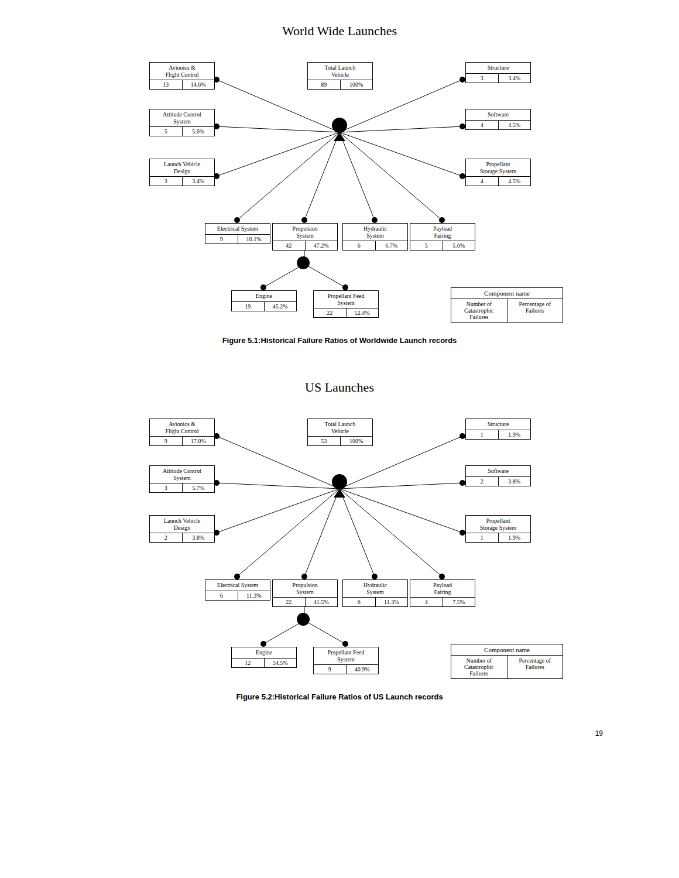World Wide Launches
Total Launch
Vehicle
89100%
Avionics &
Flight Control
1314.6%
Attitude Control
System
55.6%
Launch Vehicle
Design
33.4%
Structure
33.4%
Software
44.5%
Propellant
Storage System
44.5%
Electrical System
910.1%
Propulsion
System
4247.2%
Hydraulic
System
66.7%
Payload
Fairing
55.6%
Engine
1945.2%
Propellant Feed
System
2252.4%
Component name
Number of
Catastrophic
Failures
Percentage of
Failures
Figure 5.1:Historical Failure Ratios of Worldwide Launch records
US Launches
Total Launch
Vehicle
53100%
Avionics &
Flight Control
917.0%
Attitude Control
System
35.7%
Launch Vehicle
Design
23.8%
Structure
11.9%
Software
23.8%
Propellant
Storage System
11.9%
Electrical System
611.3%
Propulsion
System
2241.5%
Hydraulic
System
611.3%
Payload
Fairing
47.5%
Engine
1254.5%
Propellant Feed
System
940.9%
Component name
Number of
Catastrophic
Failures
Percentage of
Failures
Figure 5.2:Historical Failure Ratios of US Launch records
19